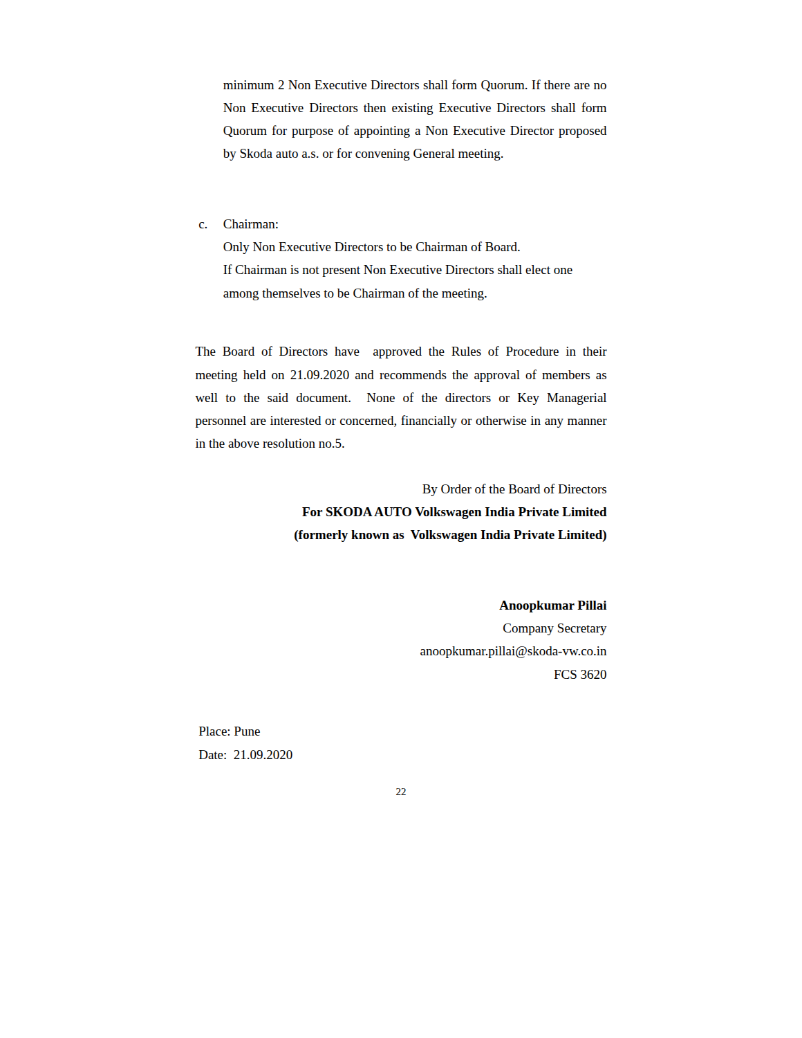minimum 2 Non Executive Directors shall form Quorum. If there are no Non Executive Directors then existing Executive Directors shall form Quorum for purpose of appointing a Non Executive Director proposed by Skoda auto a.s. or for convening General meeting.
c.
Chairman:
Only Non Executive Directors to be Chairman of Board.
If Chairman is not present Non Executive Directors shall elect one among themselves to be Chairman of the meeting.
The Board of Directors have approved the Rules of Procedure in their meeting held on 21.09.2020 and recommends the approval of members as well to the said document. None of the directors or Key Managerial personnel are interested or concerned, financially or otherwise in any manner in the above resolution no.5.
By Order of the Board of Directors
For SKODA AUTO Volkswagen India Private Limited
(formerly known as Volkswagen India Private Limited)
Anoopkumar Pillai
Company Secretary
anoopkumar.pillai@skoda-vw.co.in
FCS 3620
Place: Pune
Date: 21.09.2020
22